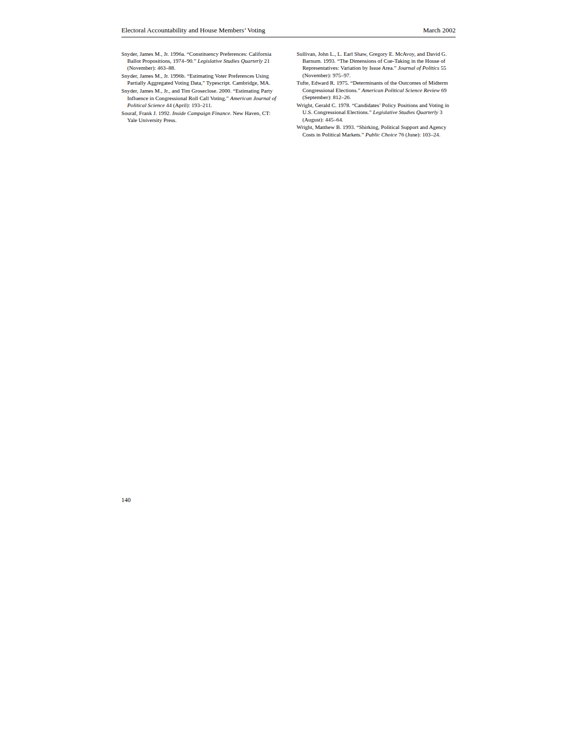Electoral Accountability and House Members’ Voting March 2002
Snyder, James M., Jr. 1996a. “Constituency Preferences: California Ballot Propositions, 1974–90.” Legislative Studies Quarterly 21 (November): 463–88.
Snyder, James M., Jr. 1996b. “Estimating Voter Preferences Using Partially Aggregated Voting Data,” Typescript. Cambridge, MA.
Snyder, James M., Jr., and Tim Groseclose. 2000. “Estimating Party Influence in Congressional Roll Call Voting.” American Journal of Political Science 44 (April): 193–211.
Souraf, Frank J. 1992. Inside Campaign Finance. New Haven, CT: Yale University Press.
Sullivan, John L., L. Earl Shaw, Gregory E. McAvoy, and David G. Barnum. 1993. “The Dimensions of Cue-Taking in the House of Representatives: Variation by Issue Area.” Journal of Politics 55 (November): 975–97.
Tufte, Edward R. 1975. “Determinants of the Outcomes of Midterm Congressional Elections.” American Political Science Review 69 (September): 812–26.
Wright, Gerald C. 1978. “Candidates’ Policy Positions and Voting in U.S. Congressional Elections.” Legislative Studies Quarterly 3 (August): 445–64.
Wright, Matthew B. 1993. “Shirking, Political Support and Agency Costs in Political Markets.” Public Choice 76 (June): 103–24.
140